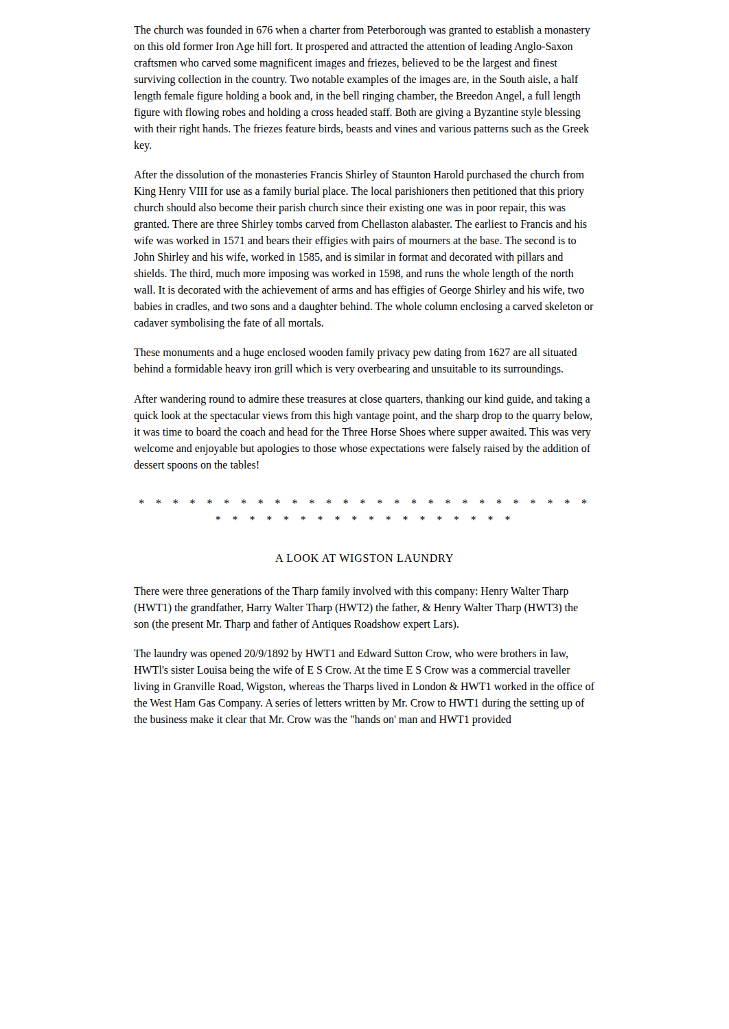The church was founded in 676 when a charter from Peterborough was granted to establish a monastery on this old former Iron Age hill fort. It prospered and attracted the attention of leading Anglo-Saxon craftsmen who carved some magnificent images and friezes, believed to be the largest and finest surviving collection in the country. Two notable examples of the images are, in the South aisle, a half length female figure holding a book and, in the bell ringing chamber, the Breedon Angel, a full length figure with flowing robes and holding a cross headed staff. Both are giving a Byzantine style blessing with their right hands. The friezes feature birds, beasts and vines and various patterns such as the Greek key.
After the dissolution of the monasteries Francis Shirley of Staunton Harold purchased the church from King Henry VIII for use as a family burial place. The local parishioners then petitioned that this priory church should also become their parish church since their existing one was in poor repair, this was granted. There are three Shirley tombs carved from Chellaston alabaster. The earliest to Francis and his wife was worked in 1571 and bears their effigies with pairs of mourners at the base. The second is to John Shirley and his wife, worked in 1585, and is similar in format and decorated with pillars and shields. The third, much more imposing was worked in 1598, and runs the whole length of the north wall. It is decorated with the achievement of arms and has effigies of George Shirley and his wife, two babies in cradles, and two sons and a daughter behind. The whole column enclosing a carved skeleton or cadaver symbolising the fate of all mortals.
These monuments and a huge enclosed wooden family privacy pew dating from 1627 are all situated behind a formidable heavy iron grill which is very overbearing and unsuitable to its surroundings.
After wandering round to admire these treasures at close quarters, thanking our kind guide, and taking a quick look at the spectacular views from this high vantage point, and the sharp drop to the quarry below, it was time to board the coach and head for the Three Horse Shoes where supper awaited. This was very welcome and enjoyable but apologies to those whose expectations were falsely raised by the addition of dessert spoons on the tables!
* * * * * * * * * * * * * * * * * * * * * * * * * * * * * * * * * * * * * * * * * * * * *
A LOOK AT WIGSTON LAUNDRY
There were three generations of the Tharp family involved with this company: Henry Walter Tharp (HWT1) the grandfather, Harry Walter Tharp (HWT2) the father, & Henry Walter Tharp (HWT3) the son (the present Mr. Tharp and father of Antiques Roadshow expert Lars).
The laundry was opened 20/9/1892 by HWT1 and Edward Sutton Crow, who were brothers in law, HWTl's sister Louisa being the wife of E S Crow. At the time E S Crow was a commercial traveller living in Granville Road, Wigston, whereas the Tharps lived in London & HWT1 worked in the office of the West Ham Gas Company. A series of letters written by Mr. Crow to HWT1 during the setting up of the business make it clear that Mr. Crow was the "hands on' man and HWT1 provided